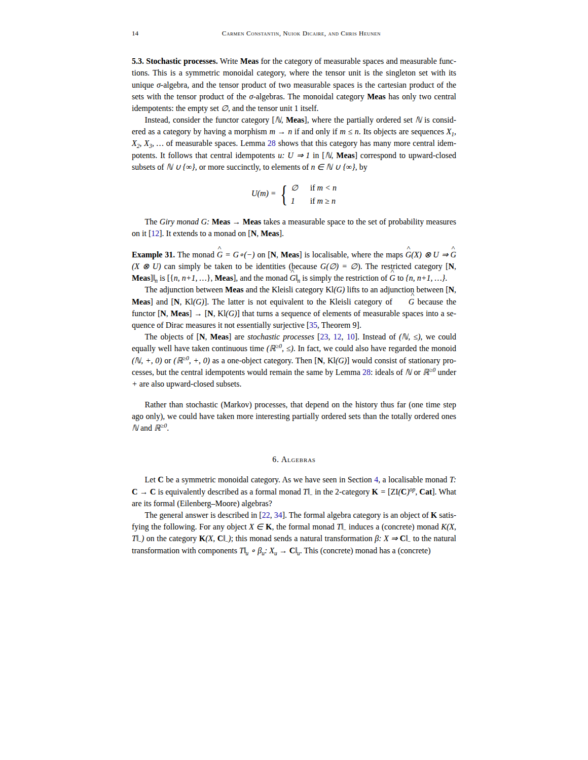14 Carmen Constantin, Nuiok Dicaire, and Chris Heunen
5.3. Stochastic processes. Write Meas for the category of measurable spaces and measurable functions. This is a symmetric monoidal category, where the tensor unit is the singleton set with its unique σ-algebra, and the tensor product of two measurable spaces is the cartesian product of the sets with the tensor product of the σ-algebras. The monoidal category Meas has only two central idempotents: the empty set ∅, and the tensor unit 1 itself.
Instead, consider the functor category [ℕ, Meas], where the partially ordered set ℕ is considered as a category by having a morphism m → n if and only if m ≤ n. Its objects are sequences X1, X2, X3, … of measurable spaces. Lemma 28 shows that this category has many more central idempotents. It follows that central idempotents u: U ⇒ 1 in [ℕ, Meas] correspond to upward-closed subsets of ℕ ∪ {∞}, or more succinctly, to elements of n ∈ ℕ ∪ {∞}, by
U(m) = {
| ∅ | if m < n |
| 1 | if m ≥ n |
The Giry monad G: Meas → Meas takes a measurable space to the set of probability measures on it [12]. It extends to a monad on [N, Meas].
Example 31. The monad G = G∘(−) on [N, Meas] is localisable, where the maps G(X) ⊗ U ⇒ G(X ⊗ U) can simply be taken to be identities (because G(∅) = ∅). The restricted category [N, Meas]‖n is [{n, n+1, …}, Meas], and the monad G‖n is simply the restriction of G to {n, n+1, …}.
The adjunction between Meas and the Kleisli category Kl(G) lifts to an adjunction between [N, Meas] and [N, Kl(G)]. The latter is not equivalent to the Kleisli category of G because the functor [N, Meas] → [N, Kl(G)] that turns a sequence of elements of measurable spaces into a sequence of Dirac measures it not essentially surjective [35, Theorem 9].
The objects of [N, Meas] are stochastic processes [23, 12, 10]. Instead of (ℕ, ≤), we could equally well have taken continuous time (ℝ≥0, ≤). In fact, we could also have regarded the monoid (ℕ, +, 0) or (ℝ≥0, +, 0) as a one-object category. Then [N, Kl(G)] would consist of stationary processes, but the central idempotents would remain the same by Lemma 28: ideals of ℕ or ℝ≥0 under + are also upward-closed subsets.
Rather than stochastic (Markov) processes, that depend on the history thus far (one time step ago only), we could have taken more interesting partially ordered sets than the totally ordered ones ℕ and ℝ≥0.
6. Algebras
Let C be a symmetric monoidal category. As we have seen in Section 4, a localisable monad T: C → C is equivalently described as a formal monad T‖− in the 2-category K = [ZI(C)op, Cat]. What are its formal (Eilenberg–Moore) algebras?
The general answer is described in [22, 34]. The formal algebra category is an object of K satisfying the following. For any object X ∈ K, the formal monad T‖− induces a (concrete) monad K(X, T‖−) on the category K(X, C‖−); this monad sends a natural transformation β: X ⇒ C‖− to the natural transformation with components T‖u ∘ βu: Xu → C‖u. This (concrete) monad has a (concrete)